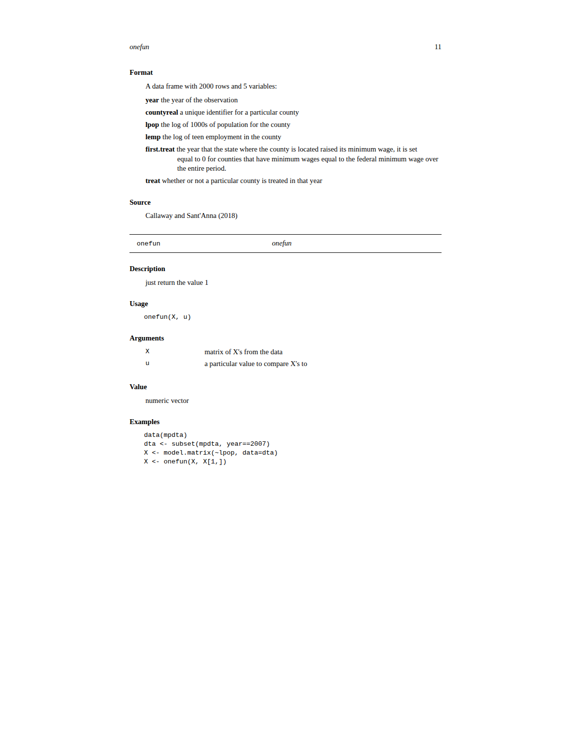onefun 11
Format
A data frame with 2000 rows and 5 variables:
year the year of the observation
countyreal a unique identifier for a particular county
lpop the log of 1000s of population for the county
lemp the log of teen employment in the county
first.treat the year that the state where the county is located raised its minimum wage, it is set
equal to 0 for counties that have minimum wages equal to the federal minimum wage over the entire period.
treat whether or not a particular county is treated in that year
Source
Callaway and Sant'Anna (2018)
onefun onefun
Description
just return the value 1
Usage
onefun(X, u)
Arguments
| X | matrix of X's from the data |
| u | a particular value to compare X's to |
Value
numeric vector
Examples
data(mpdta)
dta <- subset(mpdta, year==2007)
X <- model.matrix(~lpop, data=dta)
X <- onefun(X, X[1,])